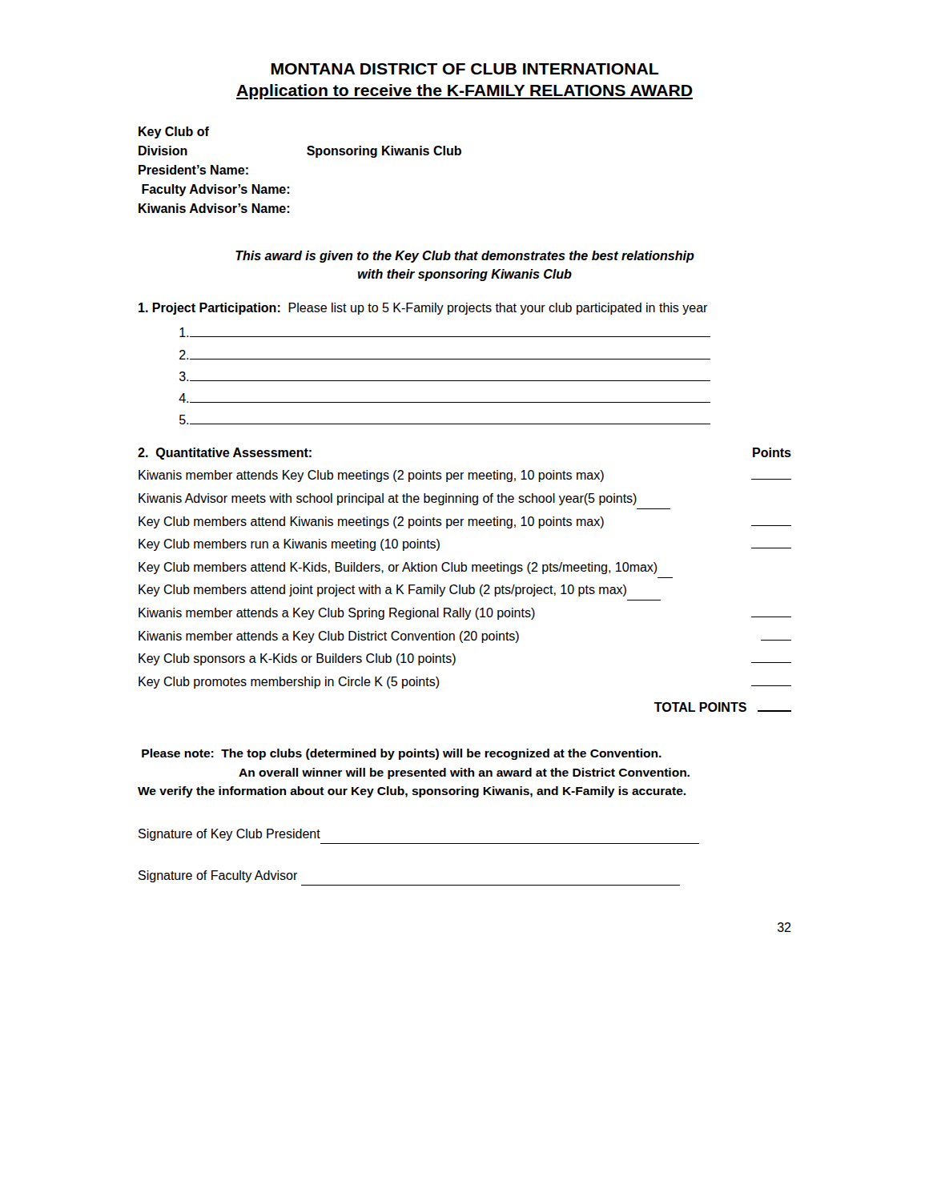MONTANA DISTRICT OF CLUB INTERNATIONAL Application to receive the K-FAMILY RELATIONS AWARD
Key Club of Division Sponsoring Kiwanis Club President’s Name: Faculty Advisor’s Name: Kiwanis Advisor’s Name:
This award is given to the Key Club that demonstrates the best relationship
with their sponsoring Kiwanis Club
1. Project Participation: Please list up to 5 K-Family projects that your club participated in this year
2. Quantitative Assessment: Points
| Kiwanis member attends Key Club meetings (2 points per meeting, 10 points max) | |
| Kiwanis Advisor meets with school principal at the beginning of the school year(5 points) | |
| Key Club members attend Kiwanis meetings (2 points per meeting, 10 points max) | |
| Key Club members run a Kiwanis meeting (10 points) | |
| Key Club members attend K-Kids, Builders, or Aktion Club meetings (2 pts/meeting, 10max) | |
| Key Club members attend joint project with a K Family Club (2 pts/project, 10 pts max) | |
| Kiwanis member attends a Key Club Spring Regional Rally (10 points) | |
| Kiwanis member attends a Key Club District Convention (20 points) | |
| Key Club sponsors a K-Kids or Builders Club (10 points) | |
| Key Club promotes membership in Circle K (5 points) | |
TOTAL POINTS
Please note: The top clubs (determined by points) will be recognized at the Convention. An overall winner will be presented with an award at the District Convention. We verify the information about our Key Club, sponsoring Kiwanis, and K-Family is accurate.
Signature of Key Club President
Signature of Faculty Advisor
32